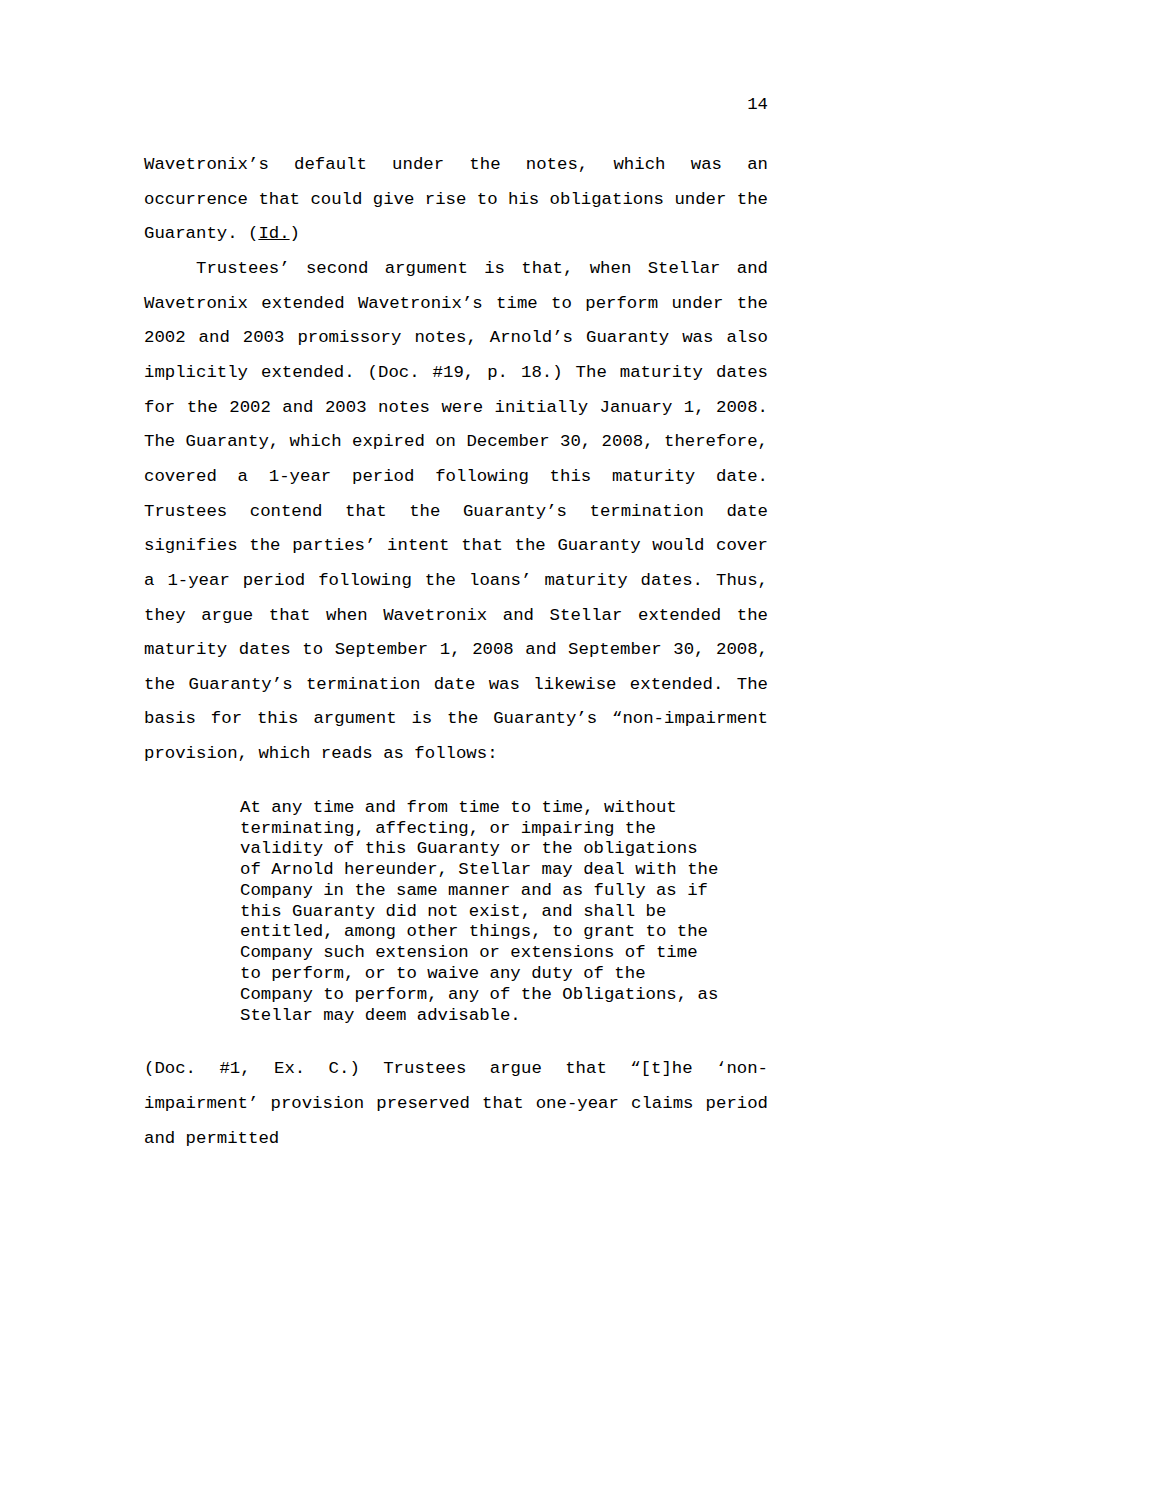14
Wavetronix’s default under the notes, which was an occurrence that could give rise to his obligations under the Guaranty. (Id.)
Trustees’ second argument is that, when Stellar and Wavetronix extended Wavetronix’s time to perform under the 2002 and 2003 promissory notes, Arnold’s Guaranty was also implicitly extended. (Doc. #19, p. 18.) The maturity dates for the 2002 and 2003 notes were initially January 1, 2008. The Guaranty, which expired on December 30, 2008, therefore, covered a 1-year period following this maturity date. Trustees contend that the Guaranty’s termination date signifies the parties’ intent that the Guaranty would cover a 1-year period following the loans’ maturity dates. Thus, they argue that when Wavetronix and Stellar extended the maturity dates to September 1, 2008 and September 30, 2008, the Guaranty’s termination date was likewise extended. The basis for this argument is the Guaranty’s “non-impairment provision, which reads as follows:
At any time and from time to time, without terminating, affecting, or impairing the validity of this Guaranty or the obligations of Arnold hereunder, Stellar may deal with the Company in the same manner and as fully as if this Guaranty did not exist, and shall be entitled, among other things, to grant to the Company such extension or extensions of time to perform, or to waive any duty of the Company to perform, any of the Obligations, as Stellar may deem advisable.
(Doc. #1, Ex. C.) Trustees argue that “[t]he ‘non-impairment’ provision preserved that one-year claims period and permitted